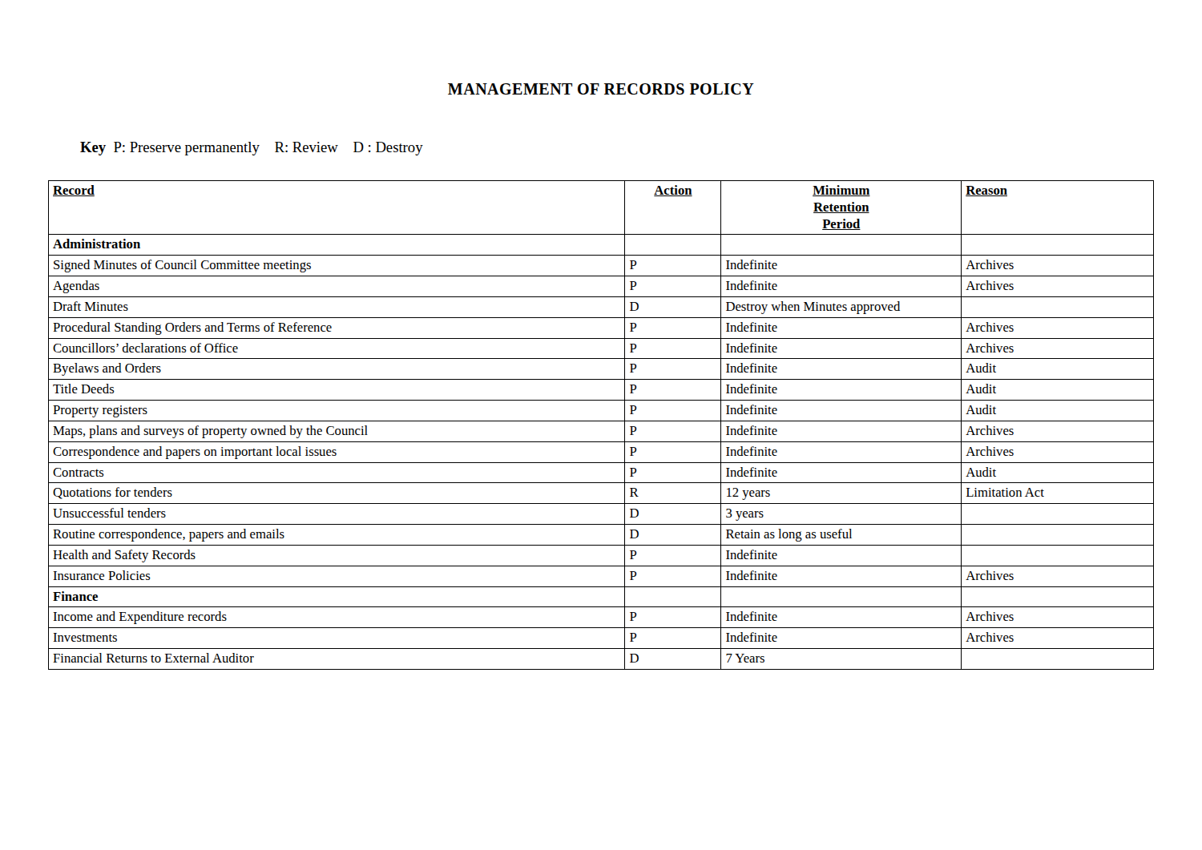MANAGEMENT OF RECORDS POLICY
Key P: Preserve permanently R: Review D : Destroy
| Record | Action | Minimum Retention Period | Reason |
| --- | --- | --- | --- |
| Administration | | | |
| Signed Minutes of Council Committee meetings | P | Indefinite | Archives |
| Agendas | P | Indefinite | Archives |
| Draft Minutes | D | Destroy when Minutes approved | |
| Procedural Standing Orders and Terms of Reference | P | Indefinite | Archives |
| Councillors’ declarations of Office | P | Indefinite | Archives |
| Byelaws and Orders | P | Indefinite | Audit |
| Title Deeds | P | Indefinite | Audit |
| Property registers | P | Indefinite | Audit |
| Maps, plans and surveys of property owned by the Council | P | Indefinite | Archives |
| Correspondence and papers on important local issues | P | Indefinite | Archives |
| Contracts | P | Indefinite | Audit |
| Quotations for tenders | R | 12 years | Limitation Act |
| Unsuccessful tenders | D | 3 years | |
| Routine correspondence, papers and emails | D | Retain as long as useful | |
| Health and Safety Records | P | Indefinite | |
| Insurance Policies | P | Indefinite | Archives |
| Finance | | | |
| Income and Expenditure records | P | Indefinite | Archives |
| Investments | P | Indefinite | Archives |
| Financial Returns to External Auditor | D | 7 Years | |